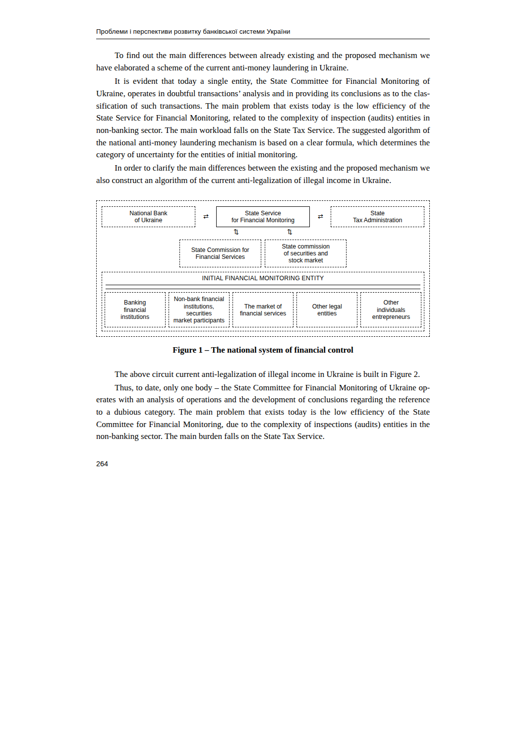Проблеми і перспективи розвитку банківської системи України
To find out the main differences between already existing and the proposed mechanism we have elaborated a scheme of the current anti-money laundering in Ukraine.
It is evident that today a single entity, the State Committee for Financial Monitoring of Ukraine, operates in doubtful transactions’ analysis and in providing its conclusions as to the classification of such transactions. The main problem that exists today is the low efficiency of the State Service for Financial Monitoring, related to the complexity of inspection (audits) entities in non-banking sector. The main workload falls on the State Tax Service. The suggested algorithm of the national anti-money laundering mechanism is based on a clear formula, which determines the category of uncertainty for the entities of initial monitoring.
In order to clarify the main differences between the existing and the proposed mechanism we also construct an algorithm of the current anti-legalization of illegal income in Ukraine.
National Bank
of Ukraine
⇄
State Service
for Financial Monitoring
⇄
State
Tax Administration
⇅ ⇅
State Commission for
Financial Services
State commission
of securities and
stock market
INITIAL FINANCIAL MONITORING ENTITY
Banking
financial
institutions
Non-bank financial
institutions, securities
market participants
The market of
financial services
Other legal
entities
Other
individuals
entrepreneurs
Figure 1 – The national system of financial control
The above circuit current anti-legalization of illegal income in Ukraine is built in Figure 2.
Thus, to date, only one body – the State Committee for Financial Monitoring of Ukraine operates with an analysis of operations and the development of conclusions regarding the reference to a dubious category. The main problem that exists today is the low efficiency of the State Committee for Financial Monitoring, due to the complexity of inspections (audits) entities in the non-banking sector. The main burden falls on the State Tax Service.
264